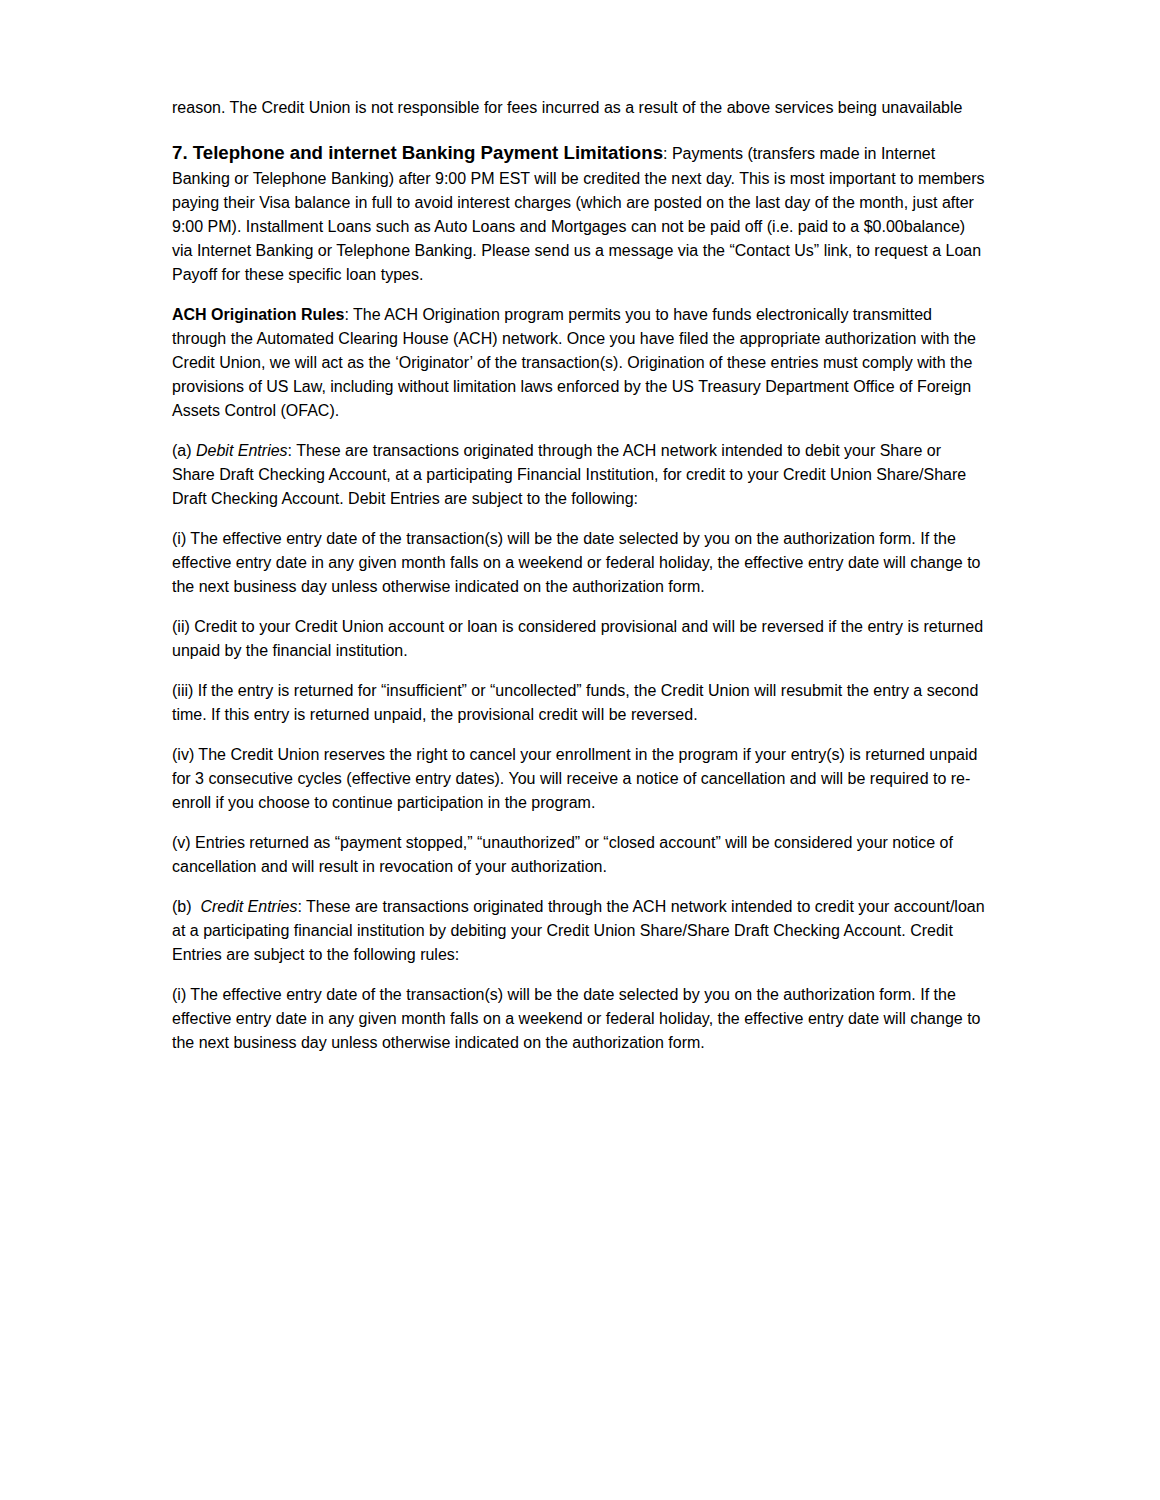reason. The Credit Union is not responsible for fees incurred as a result of the above services being unavailable
7. Telephone and internet Banking Payment Limitations: Payments (transfers made in Internet Banking or Telephone Banking) after 9:00 PM EST will be credited the next day. This is most important to members paying their Visa balance in full to avoid interest charges (which are posted on the last day of the month, just after 9:00 PM). Installment Loans such as Auto Loans and Mortgages can not be paid off (i.e. paid to a $0.00balance) via Internet Banking or Telephone Banking. Please send us a message via the “Contact Us” link, to request a Loan Payoff for these specific loan types.
ACH Origination Rules: The ACH Origination program permits you to have funds electronically transmitted through the Automated Clearing House (ACH) network. Once you have filed the appropriate authorization with the Credit Union, we will act as the ‘Originator’ of the transaction(s). Origination of these entries must comply with the provisions of US Law, including without limitation laws enforced by the US Treasury Department Office of Foreign Assets Control (OFAC).
(a) Debit Entries: These are transactions originated through the ACH network intended to debit your Share or Share Draft Checking Account, at a participating Financial Institution, for credit to your Credit Union Share/Share Draft Checking Account. Debit Entries are subject to the following:
(i) The effective entry date of the transaction(s) will be the date selected by you on the authorization form. If the effective entry date in any given month falls on a weekend or federal holiday, the effective entry date will change to the next business day unless otherwise indicated on the authorization form.
(ii) Credit to your Credit Union account or loan is considered provisional and will be reversed if the entry is returned unpaid by the financial institution.
(iii) If the entry is returned for “insufficient” or “uncollected” funds, the Credit Union will resubmit the entry a second time. If this entry is returned unpaid, the provisional credit will be reversed.
(iv) The Credit Union reserves the right to cancel your enrollment in the program if your entry(s) is returned unpaid for 3 consecutive cycles (effective entry dates). You will receive a notice of cancellation and will be required to re-enroll if you choose to continue participation in the program.
(v) Entries returned as “payment stopped,” “unauthorized” or “closed account” will be considered your notice of cancellation and will result in revocation of your authorization.
(b) Credit Entries: These are transactions originated through the ACH network intended to credit your account/loan at a participating financial institution by debiting your Credit Union Share/Share Draft Checking Account. Credit Entries are subject to the following rules:
(i) The effective entry date of the transaction(s) will be the date selected by you on the authorization form. If the effective entry date in any given month falls on a weekend or federal holiday, the effective entry date will change to the next business day unless otherwise indicated on the authorization form.